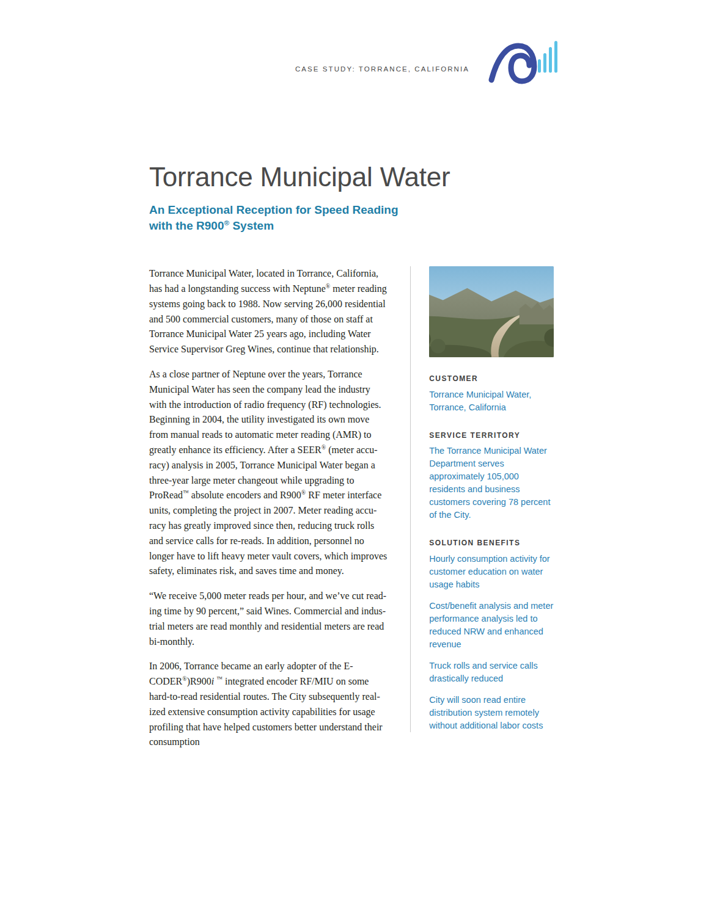Case Study: Torrance, California
Torrance Municipal Water
An Exceptional Reception for Speed Reading
with the R900® System
Torrance Municipal Water, located in Torrance, California, has had a longstanding success with Neptune® meter reading systems going back to 1988. Now serving 26,000 residential and 500 commercial customers, many of those on staff at Torrance Municipal Water 25 years ago, including Water Service Supervisor Greg Wines, continue that relationship.
As a close partner of Neptune over the years, Torrance Municipal Water has seen the company lead the industry with the introduction of radio frequency (RF) technologies. Beginning in 2004, the utility investigated its own move from manual reads to automatic meter reading (AMR) to greatly enhance its efficiency. After a SEER® (meter accuracy) analysis in 2005, Torrance Municipal Water began a three-year large meter changeout while upgrading to ProRead™ absolute encoders and R900® RF meter interface units, completing the project in 2007. Meter reading accuracy has greatly improved since then, reducing truck rolls and service calls for re-reads. In addition, personnel no longer have to lift heavy meter vault covers, which improves safety, eliminates risk, and saves time and money.
“We receive 5,000 meter reads per hour, and we’ve cut reading time by 90 percent,” said Wines. Commercial and industrial meters are read monthly and residential meters are read bi-monthly.
In 2006, Torrance became an early adopter of the E-CODER®)R900i ™ integrated encoder RF/MIU on some hard-to-read residential routes. The City subsequently realized extensive consumption activity capabilities for usage profiling that have helped customers better understand their consumption
Customer
Torrance Municipal Water,
Torrance, California
Service Territory
The Torrance Municipal Water Department serves approximately 105,000 residents and business customers covering 78 percent of the City.
Solution Benefits
Hourly consumption activity for customer education on water usage habits
Cost/benefit analysis and meter performance analysis led to reduced NRW and enhanced revenue
Truck rolls and service calls drastically reduced
City will soon read entire distribution system remotely without additional labor costs